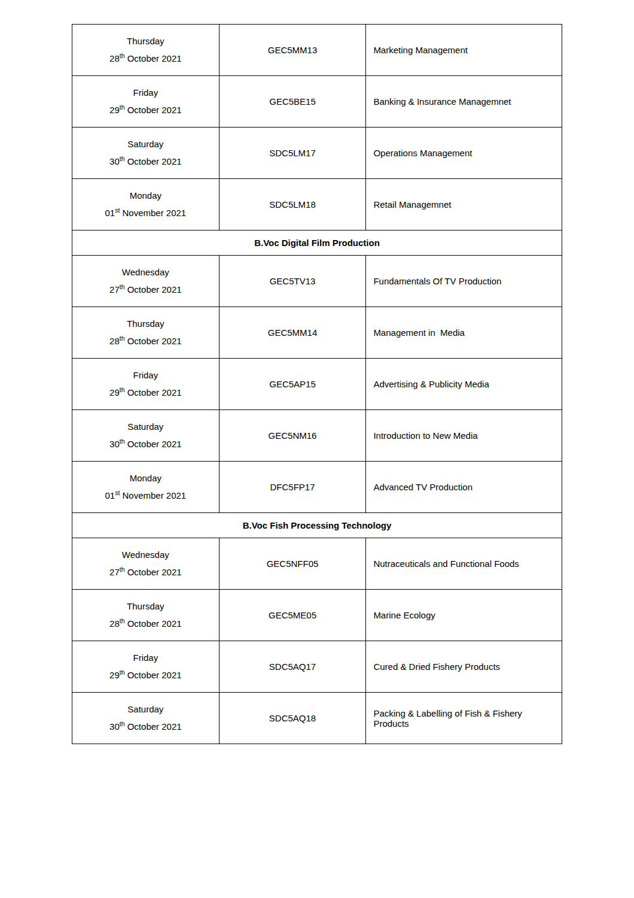| Thursday 28 th October 2021 | GEC5MM13 | Marketing Management |
| Friday 29 th October 2021 | GEC5BE15 | Banking & Insurance Managemnet |
| Saturday 30 th October 2021 | SDC5LM17 | Operations Management |
| Monday 01 st November 2021 | SDC5LM18 | Retail Managemnet |
| B.Voc Digital Film Production |
| Wednesday 27 th October 2021 | GEC5TV13 | Fundamentals Of TV Production |
| Thursday 28 th October 2021 | GEC5MM14 | Management in Media |
| Friday 29 th October 2021 | GEC5AP15 | Advertising & Publicity Media |
| Saturday 30 th October 2021 | GEC5NM16 | Introduction to New Media |
| Monday 01 st November 2021 | DFC5FP17 | Advanced TV Production |
| B.Voc Fish Processing Technology |
| Wednesday 27 th October 2021 | GEC5NFF05 | Nutraceuticals and Functional Foods |
| Thursday 28 th October 2021 | GEC5ME05 | Marine Ecology |
| Friday 29 th October 2021 | SDC5AQ17 | Cured & Dried Fishery Products |
| Saturday 30 th October 2021 | SDC5AQ18 | Packing & Labelling of Fish & Fishery Products |